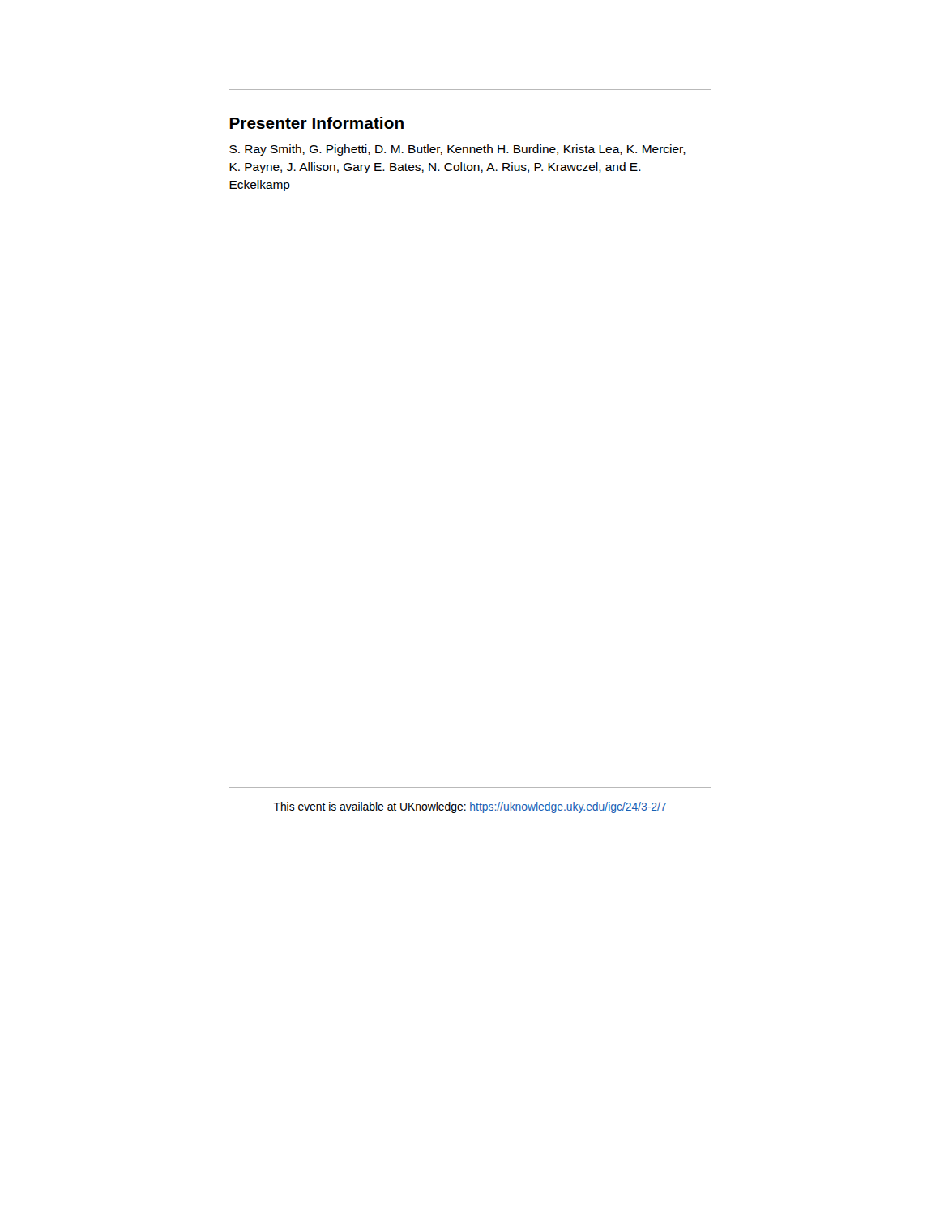Presenter Information
S. Ray Smith, G. Pighetti, D. M. Butler, Kenneth H. Burdine, Krista Lea, K. Mercier, K. Payne, J. Allison, Gary E. Bates, N. Colton, A. Rius, P. Krawczel, and E. Eckelkamp
This event is available at UKnowledge: https://uknowledge.uky.edu/igc/24/3-2/7